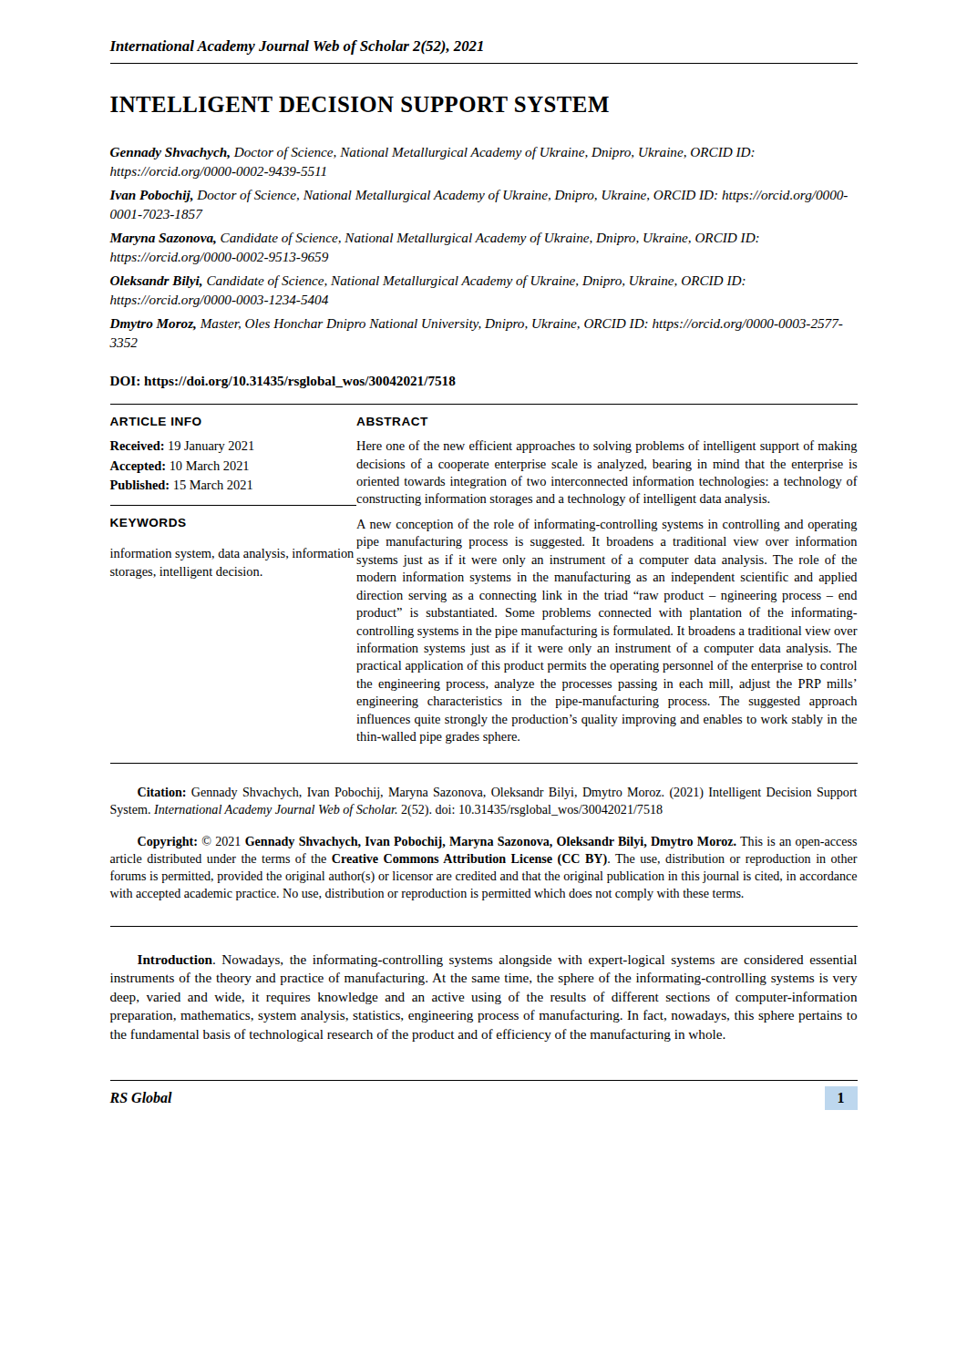International Academy Journal Web of Scholar 2(52), 2021
INTELLIGENT DECISION SUPPORT SYSTEM
Gennady Shvachych, Doctor of Science, National Metallurgical Academy of Ukraine, Dnipro, Ukraine, ORCID ID: https://orcid.org/0000-0002-9439-5511
Ivan Pobochij, Doctor of Science, National Metallurgical Academy of Ukraine, Dnipro, Ukraine, ORCID ID: https://orcid.org/0000-0001-7023-1857
Maryna Sazonova, Candidate of Science, National Metallurgical Academy of Ukraine, Dnipro, Ukraine, ORCID ID: https://orcid.org/0000-0002-9513-9659
Oleksandr Bilyi, Candidate of Science, National Metallurgical Academy of Ukraine, Dnipro, Ukraine, ORCID ID: https://orcid.org/0000-0003-1234-5404
Dmytro Moroz, Master, Oles Honchar Dnipro National University, Dnipro, Ukraine, ORCID ID: https://orcid.org/0000-0003-2577-3352
DOI: https://doi.org/10.31435/rsglobal_wos/30042021/7518
| ARTICLE INFO Received: 19 January 2021 Accepted: 10 March 2021 Published: 15 March 2021 KEYWORDS information system, data analysis, information storages, intelligent decision. | ABSTRACT Here one of the new efficient approaches to solving problems of intelligent support of making decisions of a cooperate enterprise scale is analyzed, bearing in mind that the enterprise is oriented towards integration of two interconnected information technologies: a technology of constructing information storages and a technology of intelligent data analysis. A new conception of the role of informating-controlling systems in controlling and operating pipe manufacturing process is suggested. It broadens a traditional view over information systems just as if it were only an instrument of a computer data analysis. The role of the modern information systems in the manufacturing as an independent scientific and applied direction serving as a connecting link in the triad “raw product – ngineering process – end product” is substantiated. Some problems connected with plantation of the informating-controlling systems in the pipe manufacturing is formulated. It broadens a traditional view over information systems just as if it were only an instrument of a computer data analysis. The practical application of this product permits the operating personnel of the enterprise to control the engineering process, analyze the processes passing in each mill, adjust the PRP mills’ engineering characteristics in the pipe-manufacturing process. The suggested approach influences quite strongly the production’s quality improving and enables to work stably in the thin-walled pipe grades sphere. |
Citation: Gennady Shvachych, Ivan Pobochij, Maryna Sazonova, Oleksandr Bilyi, Dmytro Moroz. (2021) Intelligent Decision Support System. International Academy Journal Web of Scholar. 2(52). doi: 10.31435/rsglobal_wos/30042021/7518
Copyright: © 2021 Gennady Shvachych, Ivan Pobochij, Maryna Sazonova, Oleksandr Bilyi, Dmytro Moroz. This is an open-access article distributed under the terms of the Creative Commons Attribution License (CC BY). The use, distribution or reproduction in other forums is permitted, provided the original author(s) or licensor are credited and that the original publication in this journal is cited, in accordance with accepted academic practice. No use, distribution or reproduction is permitted which does not comply with these terms.
Introduction. Nowadays, the informating-controlling systems alongside with expert-logical systems are considered essential instruments of the theory and practice of manufacturing. At the same time, the sphere of the informating-controlling systems is very deep, varied and wide, it requires knowledge and an active using of the results of different sections of computer-information preparation, mathematics, system analysis, statistics, engineering process of manufacturing. In fact, nowadays, this sphere pertains to the fundamental basis of technological research of the product and of efficiency of the manufacturing in whole.
RS Global
1